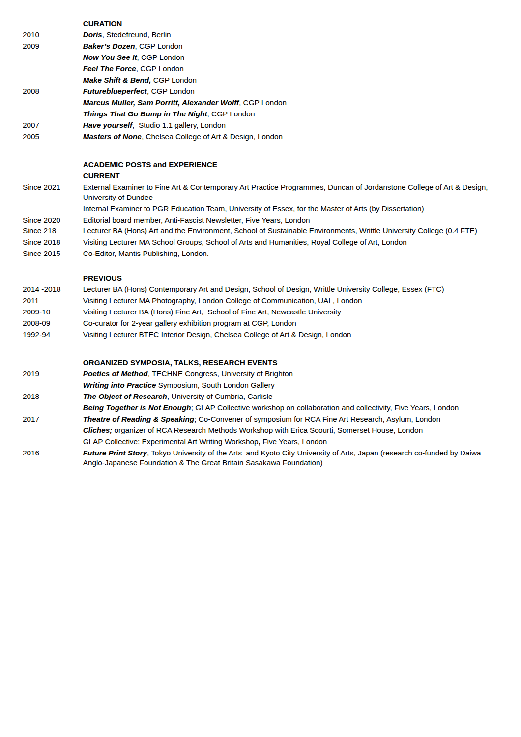| | CURATION |
| 2010 | Doris , Stedefreund, Berlin |
| 2009 | Baker’s Dozen , CGP London |
| | Now You See It , CGP London |
| | Feel The Force , CGP London |
| | Make Shift & Bend, CGP London |
| 2008 | Futureblueperfect , CGP London |
| | Marcus Muller, Sam Porritt, Alexander Wolff , CGP London |
| | Things That Go Bump in The Night , CGP London |
| 2007 | Have yourself , Studio 1.1 gallery, London |
| 2005 | Masters of None , Chelsea College of Art & Design, London |
| | ACADEMIC POSTS and EXPERIENCE |
| | CURRENT |
| Since 2021 | External Examiner to Fine Art & Contemporary Art Practice Programmes, Duncan of Jordanstone College of Art & Design, University of Dundee |
| | Internal Examiner to PGR Education Team, University of Essex, for the Master of Arts (by Dissertation) |
| Since 2020 | Editorial board member, Anti-Fascist Newsletter, Five Years, London |
| Since 218 | Lecturer BA (Hons) Art and the Environment, School of Sustainable Environments, Writtle University College (0.4 FTE) |
| Since 2018 | Visiting Lecturer MA School Groups, School of Arts and Humanities, Royal College of Art, London |
| Since 2015 | Co-Editor, Mantis Publishing, London. |
| | PREVIOUS |
| 2014 -2018 | Lecturer BA (Hons) Contemporary Art and Design, School of Design, Writtle University College, Essex (FTC) |
| 2011 | Visiting Lecturer MA Photography, London College of Communication, UAL, London |
| 2009-10 | Visiting Lecturer BA (Hons) Fine Art, School of Fine Art, Newcastle University |
| 2008-09 | Co-curator for 2-year gallery exhibition program at CGP, London |
| 1992-94 | Visiting Lecturer BTEC Interior Design, Chelsea College of Art & Design, London |
| | ORGANIZED SYMPOSIA, TALKS, RESEARCH EVENTS |
| 2019 | Poetics of Method , TECHNE Congress, University of Brighton |
| | Writing into Practice Symposium, South London Gallery |
| 2018 | The Object of Research , University of Cumbria, Carlisle |
| | Being Together is Not Enough ; GLAP Collective workshop on collaboration and collectivity, Five Years, London |
| 2017 | Theatre of Reading & Speaking ; Co-Convener of symposium for RCA Fine Art Research, Asylum, London |
| | Cliches; organizer of RCA Research Methods Workshop with Erica Scourti, Somerset House, London |
| | GLAP Collective: Experimental Art Writing Workshop , Five Years, London |
| 2016 | Future Print Story , Tokyo University of the Arts and Kyoto City University of Arts, Japan (research co-funded by Daiwa Anglo-Japanese Foundation & The Great Britain Sasakawa Foundation) |